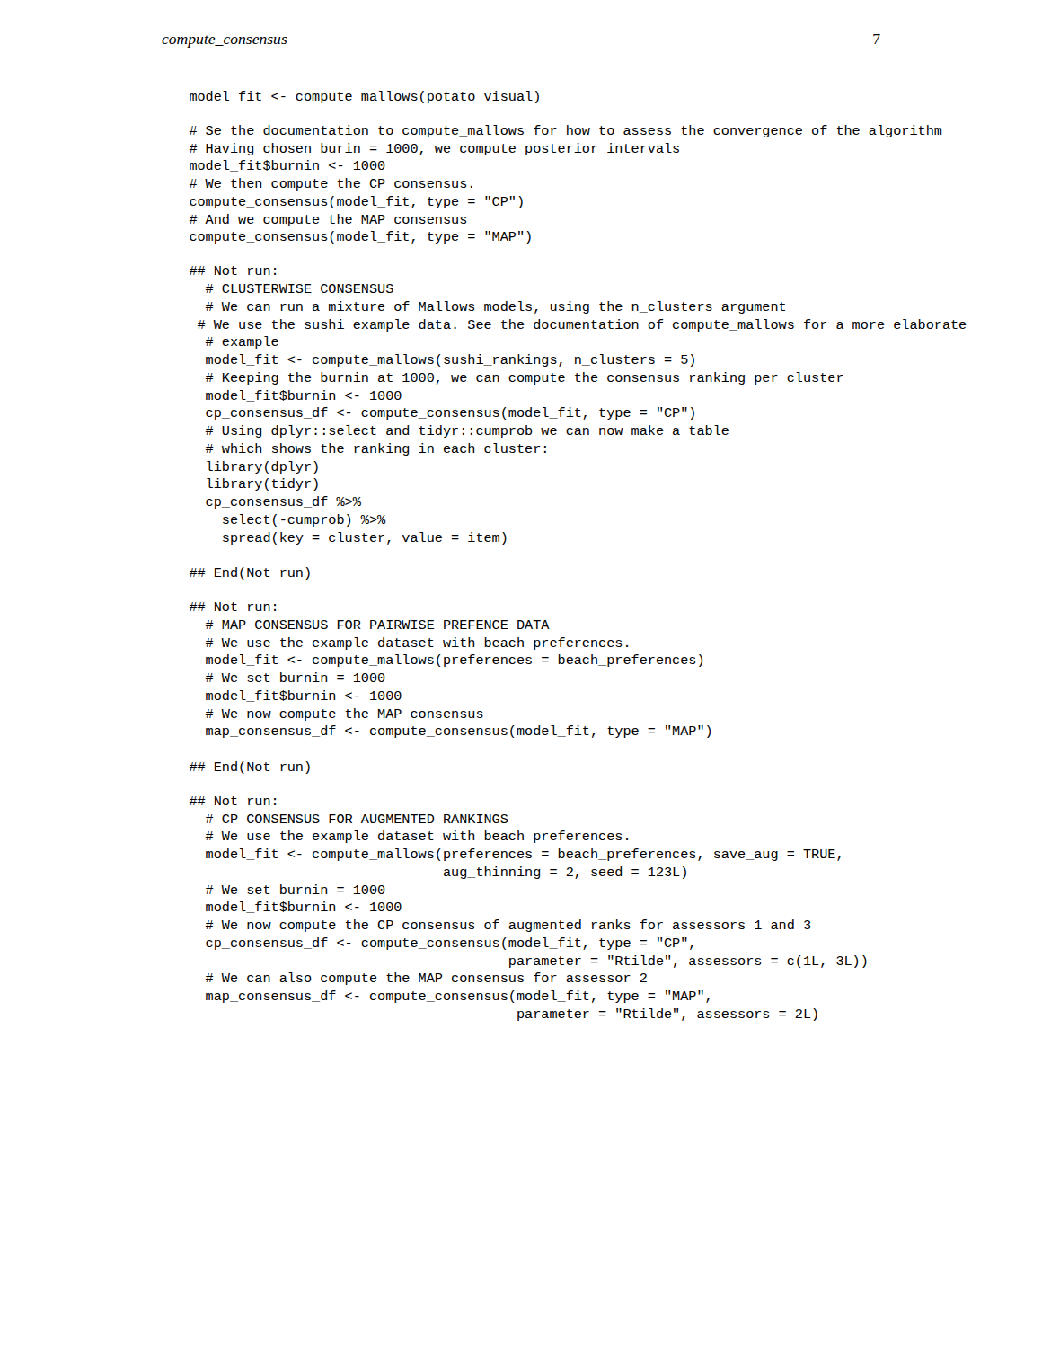compute_consensus 7
model_fit <- compute_mallows(potato_visual)
# Se the documentation to compute_mallows for how to assess the convergence of the algorithm
# Having chosen burin = 1000, we compute posterior intervals
model_fit$burnin <- 1000
# We then compute the CP consensus.
compute_consensus(model_fit, type = "CP")
# And we compute the MAP consensus
compute_consensus(model_fit, type = "MAP")
## Not run:
  # CLUSTERWISE CONSENSUS
  # We can run a mixture of Mallows models, using the n_clusters argument
 # We use the sushi example data. See the documentation of compute_mallows for a more elaborate
  # example
  model_fit <- compute_mallows(sushi_rankings, n_clusters = 5)
  # Keeping the burnin at 1000, we can compute the consensus ranking per cluster
  model_fit$burnin <- 1000
  cp_consensus_df <- compute_consensus(model_fit, type = "CP")
  # Using dplyr::select and tidyr::cumprob we can now make a table
  # which shows the ranking in each cluster:
  library(dplyr)
  library(tidyr)
  cp_consensus_df %>%
    select(-cumprob) %>%
    spread(key = cluster, value = item)

## End(Not run)
## Not run:
  # MAP CONSENSUS FOR PAIRWISE PREFENCE DATA
  # We use the example dataset with beach preferences.
  model_fit <- compute_mallows(preferences = beach_preferences)
  # We set burnin = 1000
  model_fit$burnin <- 1000
  # We now compute the MAP consensus
  map_consensus_df <- compute_consensus(model_fit, type = "MAP")

## End(Not run)
## Not run:
  # CP CONSENSUS FOR AUGMENTED RANKINGS
  # We use the example dataset with beach preferences.
  model_fit <- compute_mallows(preferences = beach_preferences, save_aug = TRUE,
                               aug_thinning = 2, seed = 123L)
  # We set burnin = 1000
  model_fit$burnin <- 1000
  # We now compute the CP consensus of augmented ranks for assessors 1 and 3
  cp_consensus_df <- compute_consensus(model_fit, type = "CP",
                                       parameter = "Rtilde", assessors = c(1L, 3L))
  # We can also compute the MAP consensus for assessor 2
  map_consensus_df <- compute_consensus(model_fit, type = "MAP",
                                        parameter = "Rtilde", assessors = 2L)